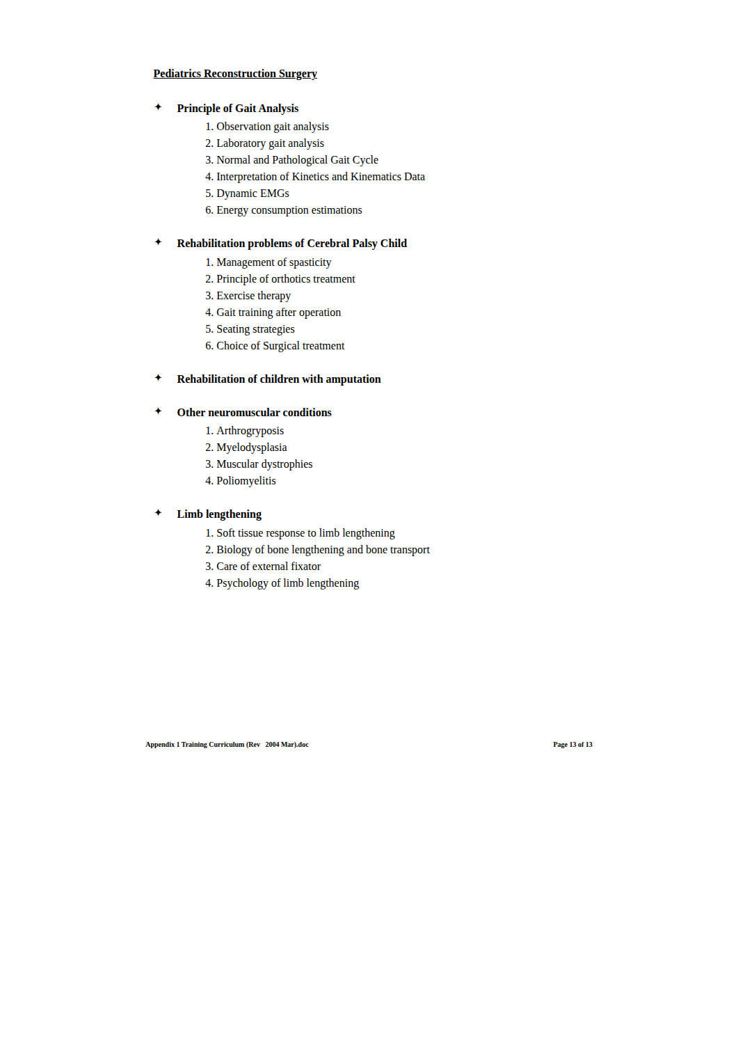Pediatrics Reconstruction Surgery
✦Principle of Gait Analysis
Observation gait analysis
Laboratory gait analysis
Normal and Pathological Gait Cycle
Interpretation of Kinetics and Kinematics Data
Dynamic EMGs
Energy consumption estimations
✦Rehabilitation problems of Cerebral Palsy Child
Management of spasticity
Principle of orthotics treatment
Exercise therapy
Gait training after operation
Seating strategies
Choice of Surgical treatment
✦Rehabilitation of children with amputation
✦Other neuromuscular conditions
Arthrogryposis
Myelodysplasia
Muscular dystrophies
Poliomyelitis
✦Limb lengthening
Soft tissue response to limb lengthening
Biology of bone lengthening and bone transport
Care of external fixator
Psychology of limb lengthening
Appendix 1 Training Curriculum (Rev 2004 Mar).doc Page 13 of 13